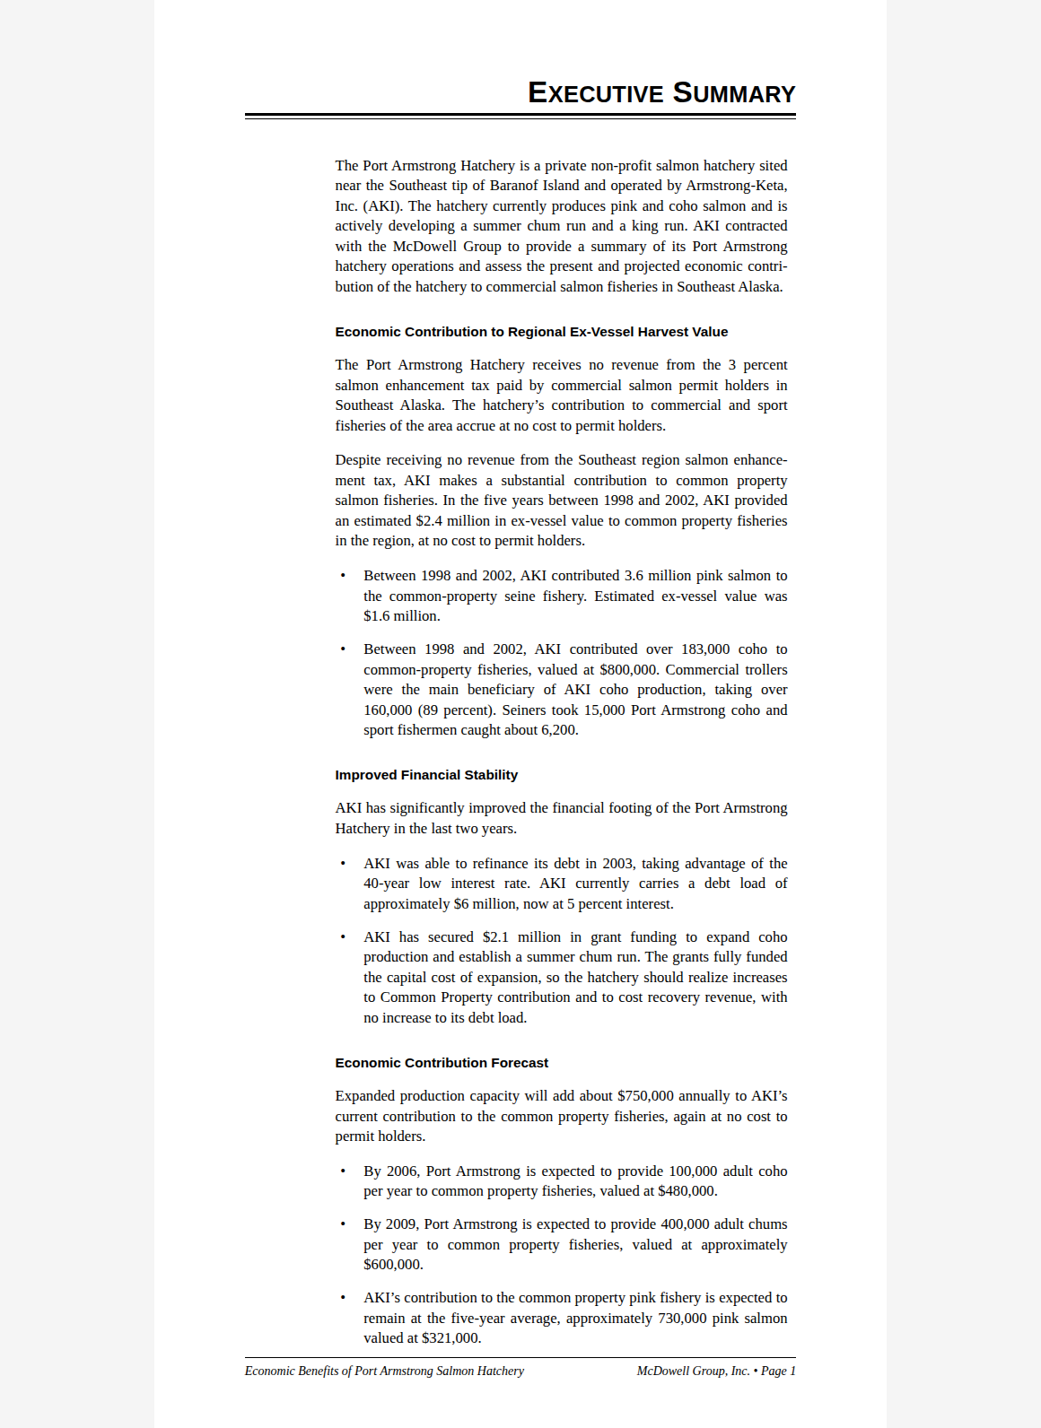EXECUTIVE SUMMARY
The Port Armstrong Hatchery is a private non-profit salmon hatchery sited near the Southeast tip of Baranof Island and operated by Armstrong-Keta, Inc. (AKI). The hatchery currently produces pink and coho salmon and is actively developing a summer chum run and a king run. AKI contracted with the McDowell Group to provide a summary of its Port Armstrong hatchery operations and assess the present and projected economic contribution of the hatchery to commercial salmon fisheries in Southeast Alaska.
Economic Contribution to Regional Ex-Vessel Harvest Value
The Port Armstrong Hatchery receives no revenue from the 3 percent salmon enhancement tax paid by commercial salmon permit holders in Southeast Alaska. The hatchery’s contribution to commercial and sport fisheries of the area accrue at no cost to permit holders.
Despite receiving no revenue from the Southeast region salmon enhancement tax, AKI makes a substantial contribution to common property salmon fisheries. In the five years between 1998 and 2002, AKI provided an estimated $2.4 million in ex-vessel value to common property fisheries in the region, at no cost to permit holders.
Between 1998 and 2002, AKI contributed 3.6 million pink salmon to the common-property seine fishery. Estimated ex-vessel value was $1.6 million.
Between 1998 and 2002, AKI contributed over 183,000 coho to common-property fisheries, valued at $800,000. Commercial trollers were the main beneficiary of AKI coho production, taking over 160,000 (89 percent). Seiners took 15,000 Port Armstrong coho and sport fishermen caught about 6,200.
Improved Financial Stability
AKI has significantly improved the financial footing of the Port Armstrong Hatchery in the last two years.
AKI was able to refinance its debt in 2003, taking advantage of the 40-year low interest rate. AKI currently carries a debt load of approximately $6 million, now at 5 percent interest.
AKI has secured $2.1 million in grant funding to expand coho production and establish a summer chum run. The grants fully funded the capital cost of expansion, so the hatchery should realize increases to Common Property contribution and to cost recovery revenue, with no increase to its debt load.
Economic Contribution Forecast
Expanded production capacity will add about $750,000 annually to AKI’s current contribution to the common property fisheries, again at no cost to permit holders.
By 2006, Port Armstrong is expected to provide 100,000 adult coho per year to common property fisheries, valued at $480,000.
By 2009, Port Armstrong is expected to provide 400,000 adult chums per year to common property fisheries, valued at approximately $600,000.
AKI’s contribution to the common property pink fishery is expected to remain at the five-year average, approximately 730,000 pink salmon valued at $321,000.
Economic Benefits of Port Armstrong Salmon Hatchery McDowell Group, Inc. • Page 1